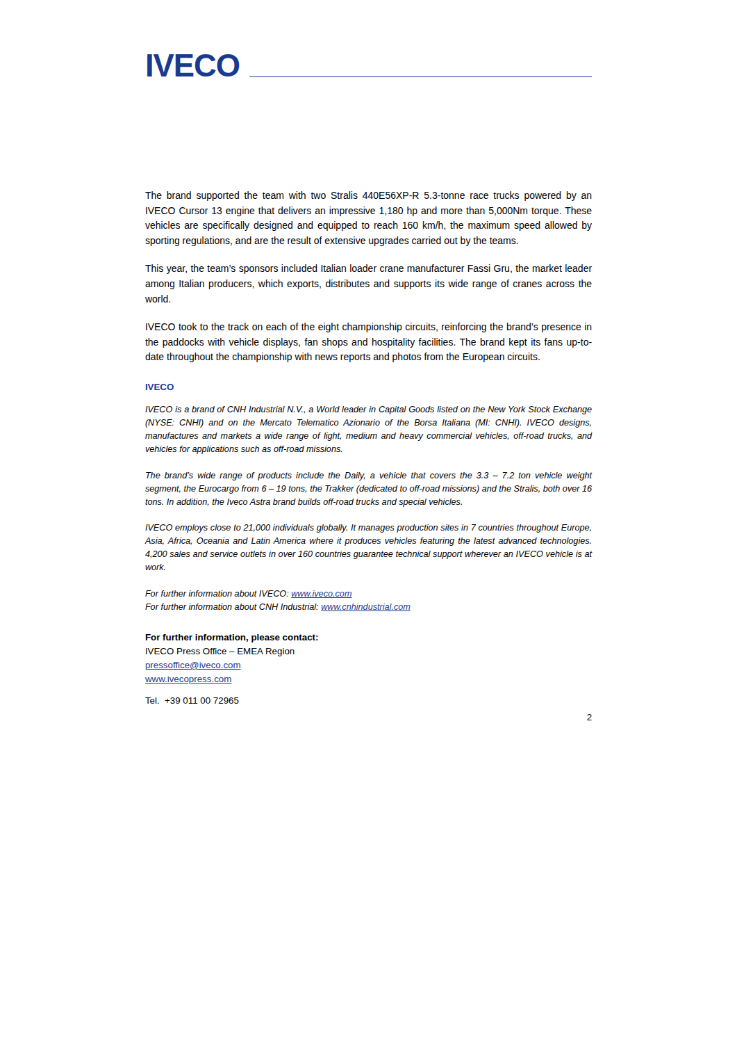IVECO
The brand supported the team with two Stralis 440E56XP-R 5.3-tonne race trucks powered by an IVECO Cursor 13 engine that delivers an impressive 1,180 hp and more than 5,000Nm torque. These vehicles are specifically designed and equipped to reach 160 km/h, the maximum speed allowed by sporting regulations, and are the result of extensive upgrades carried out by the teams.
This year, the team’s sponsors included Italian loader crane manufacturer Fassi Gru, the market leader among Italian producers, which exports, distributes and supports its wide range of cranes across the world.
IVECO took to the track on each of the eight championship circuits, reinforcing the brand’s presence in the paddocks with vehicle displays, fan shops and hospitality facilities. The brand kept its fans up-to-date throughout the championship with news reports and photos from the European circuits.
IVECO
IVECO is a brand of CNH Industrial N.V., a World leader in Capital Goods listed on the New York Stock Exchange (NYSE: CNHI) and on the Mercato Telematico Azionario of the Borsa Italiana (MI: CNHI). IVECO designs, manufactures and markets a wide range of light, medium and heavy commercial vehicles, off-road trucks, and vehicles for applications such as off-road missions.
The brand’s wide range of products include the Daily, a vehicle that covers the 3.3 – 7.2 ton vehicle weight segment, the Eurocargo from 6 – 19 tons, the Trakker (dedicated to off-road missions) and the Stralis, both over 16 tons. In addition, the Iveco Astra brand builds off-road trucks and special vehicles.
IVECO employs close to 21,000 individuals globally. It manages production sites in 7 countries throughout Europe, Asia, Africa, Oceania and Latin America where it produces vehicles featuring the latest advanced technologies. 4,200 sales and service outlets in over 160 countries guarantee technical support wherever an IVECO vehicle is at work.
For further information about IVECO: www.iveco.com
For further information about CNH Industrial: www.cnhindustrial.com
For further information, please contact:
IVECO Press Office – EMEA Region
pressoffice@iveco.com
www.ivecopress.com
Tel. +39 011 00 72965
2